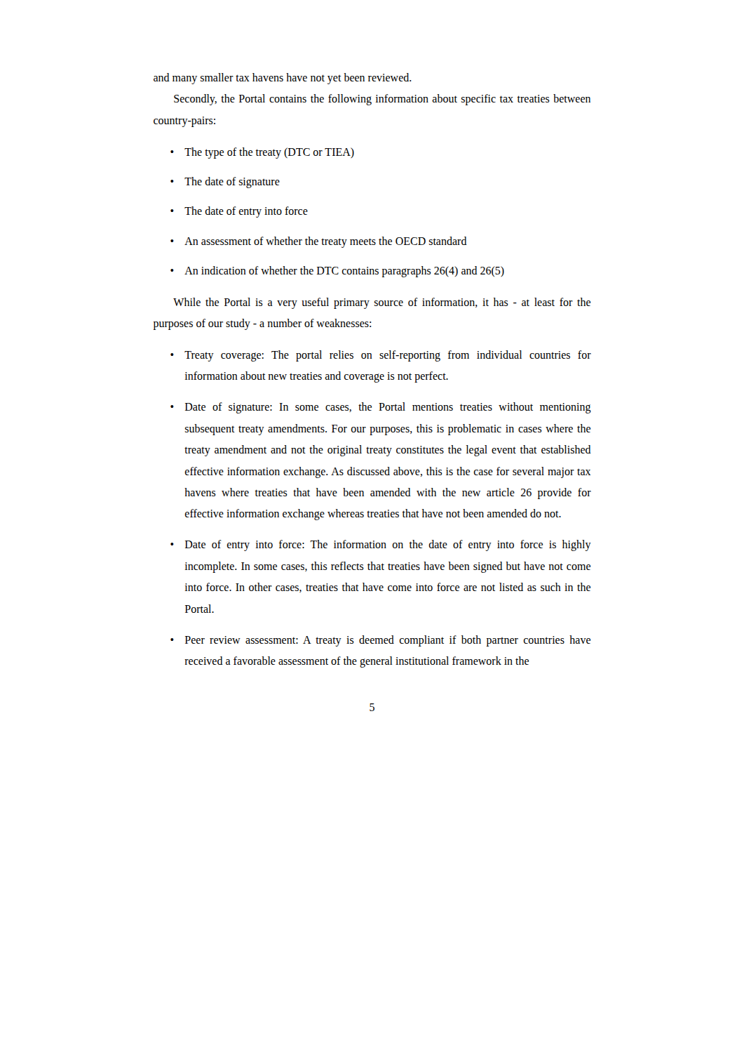and many smaller tax havens have not yet been reviewed.
Secondly, the Portal contains the following information about specific tax treaties between country-pairs:
The type of the treaty (DTC or TIEA)
The date of signature
The date of entry into force
An assessment of whether the treaty meets the OECD standard
An indication of whether the DTC contains paragraphs 26(4) and 26(5)
While the Portal is a very useful primary source of information, it has - at least for the purposes of our study - a number of weaknesses:
Treaty coverage: The portal relies on self-reporting from individual countries for information about new treaties and coverage is not perfect.
Date of signature: In some cases, the Portal mentions treaties without mentioning subsequent treaty amendments. For our purposes, this is problematic in cases where the treaty amendment and not the original treaty constitutes the legal event that established effective information exchange. As discussed above, this is the case for several major tax havens where treaties that have been amended with the new article 26 provide for effective information exchange whereas treaties that have not been amended do not.
Date of entry into force: The information on the date of entry into force is highly incomplete. In some cases, this reflects that treaties have been signed but have not come into force. In other cases, treaties that have come into force are not listed as such in the Portal.
Peer review assessment: A treaty is deemed compliant if both partner countries have received a favorable assessment of the general institutional framework in the
5